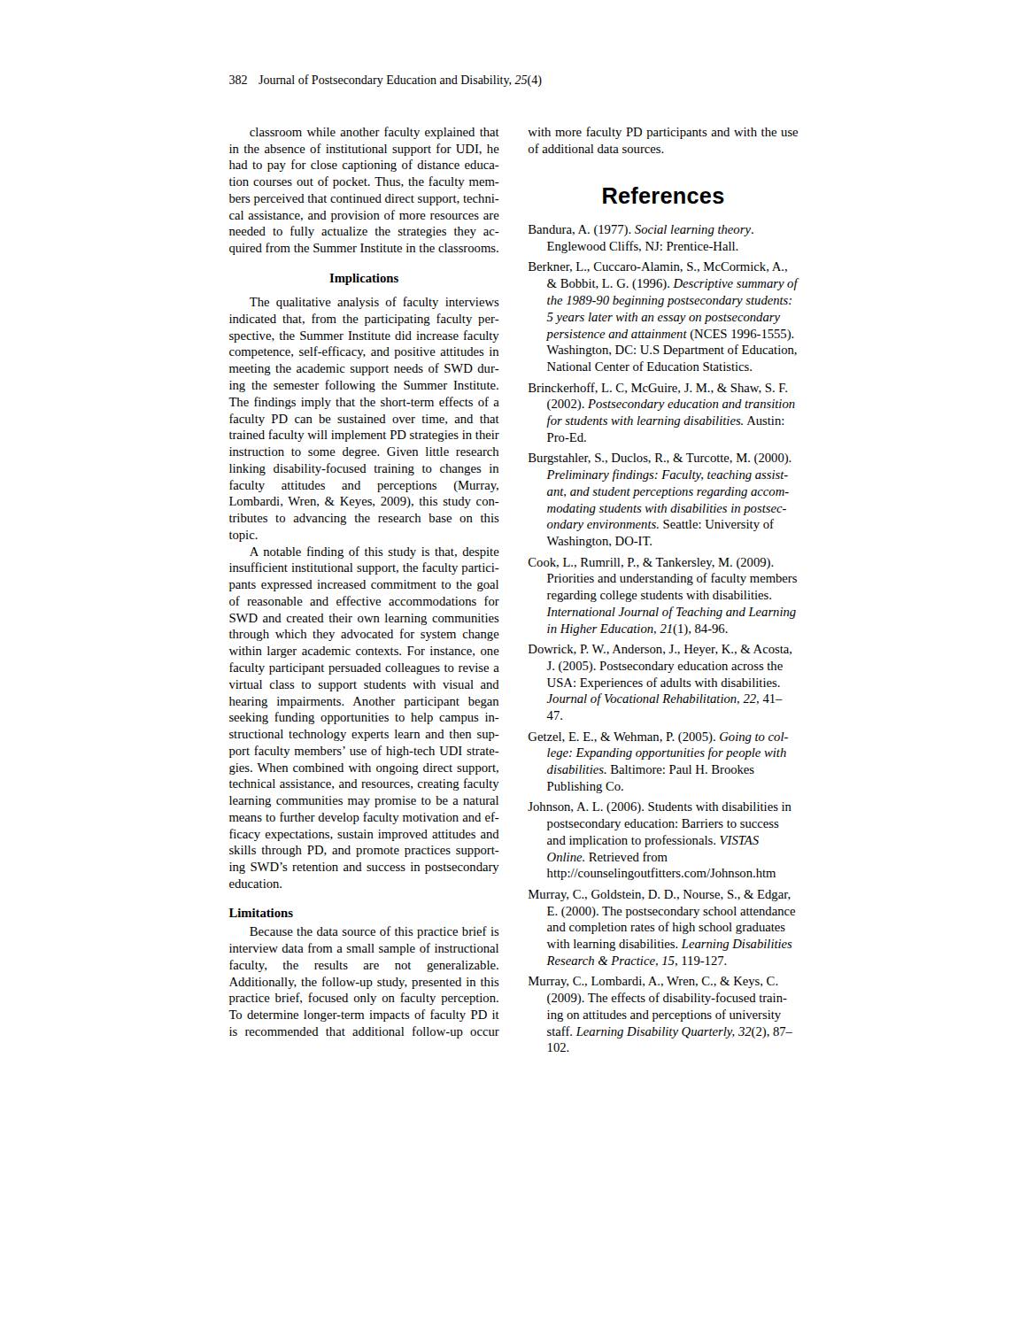382 Journal of Postsecondary Education and Disability, 25(4)
classroom while another faculty explained that in the absence of institutional support for UDI, he had to pay for close captioning of distance education courses out of pocket. Thus, the faculty members perceived that continued direct support, technical assistance, and provision of more resources are needed to fully actualize the strategies they acquired from the Summer Institute in the classrooms.
Implications
The qualitative analysis of faculty interviews indicated that, from the participating faculty perspective, the Summer Institute did increase faculty competence, self-efficacy, and positive attitudes in meeting the academic support needs of SWD during the semester following the Summer Institute. The findings imply that the short-term effects of a faculty PD can be sustained over time, and that trained faculty will implement PD strategies in their instruction to some degree. Given little research linking disability-focused training to changes in faculty attitudes and perceptions (Murray, Lombardi, Wren, & Keyes, 2009), this study contributes to advancing the research base on this topic.
A notable finding of this study is that, despite insufficient institutional support, the faculty participants expressed increased commitment to the goal of reasonable and effective accommodations for SWD and created their own learning communities through which they advocated for system change within larger academic contexts. For instance, one faculty participant persuaded colleagues to revise a virtual class to support students with visual and hearing impairments. Another participant began seeking funding opportunities to help campus instructional technology experts learn and then support faculty members’ use of high-tech UDI strategies. When combined with ongoing direct support, technical assistance, and resources, creating faculty learning communities may promise to be a natural means to further develop faculty motivation and efficacy expectations, sustain improved attitudes and skills through PD, and promote practices supporting SWD’s retention and success in postsecondary education.
Limitations
Because the data source of this practice brief is interview data from a small sample of instructional faculty, the results are not generalizable. Additionally, the follow-up study, presented in this practice brief, focused only on faculty perception. To determine longer-term impacts of faculty PD it is recommended that additional follow-up occur with more faculty PD participants and with the use of additional data sources.
References
Bandura, A. (1977). Social learning theory. Englewood Cliffs, NJ: Prentice-Hall.
Berkner, L., Cuccaro-Alamin, S., McCormick, A., & Bobbit, L. G. (1996). Descriptive summary of the 1989-90 beginning postsecondary students: 5 years later with an essay on postsecondary persistence and attainment (NCES 1996-1555). Washington, DC: U.S Department of Education, National Center of Education Statistics.
Brinckerhoff, L. C, McGuire, J. M., & Shaw, S. F. (2002). Postsecondary education and transition for students with learning disabilities. Austin: Pro-Ed.
Burgstahler, S., Duclos, R., & Turcotte, M. (2000). Preliminary findings: Faculty, teaching assistant, and student perceptions regarding accommodating students with disabilities in postsecondary environments. Seattle: University of Washington, DO-IT.
Cook, L., Rumrill, P., & Tankersley, M. (2009). Priorities and understanding of faculty members regarding college students with disabilities. International Journal of Teaching and Learning in Higher Education, 21(1), 84-96.
Dowrick, P. W., Anderson, J., Heyer, K., & Acosta, J. (2005). Postsecondary education across the USA: Experiences of adults with disabilities. Journal of Vocational Rehabilitation, 22, 41–47.
Getzel, E. E., & Wehman, P. (2005). Going to college: Expanding opportunities for people with disabilities. Baltimore: Paul H. Brookes Publishing Co.
Johnson, A. L. (2006). Students with disabilities in postsecondary education: Barriers to success and implication to professionals. VISTAS Online. Retrieved from http://counselingoutfitters.com/Johnson.htm
Murray, C., Goldstein, D. D., Nourse, S., & Edgar, E. (2000). The postsecondary school attendance and completion rates of high school graduates with learning disabilities. Learning Disabilities Research & Practice, 15, 119-127.
Murray, C., Lombardi, A., Wren, C., & Keys, C. (2009). The effects of disability-focused training on attitudes and perceptions of university staff. Learning Disability Quarterly, 32(2), 87–102.